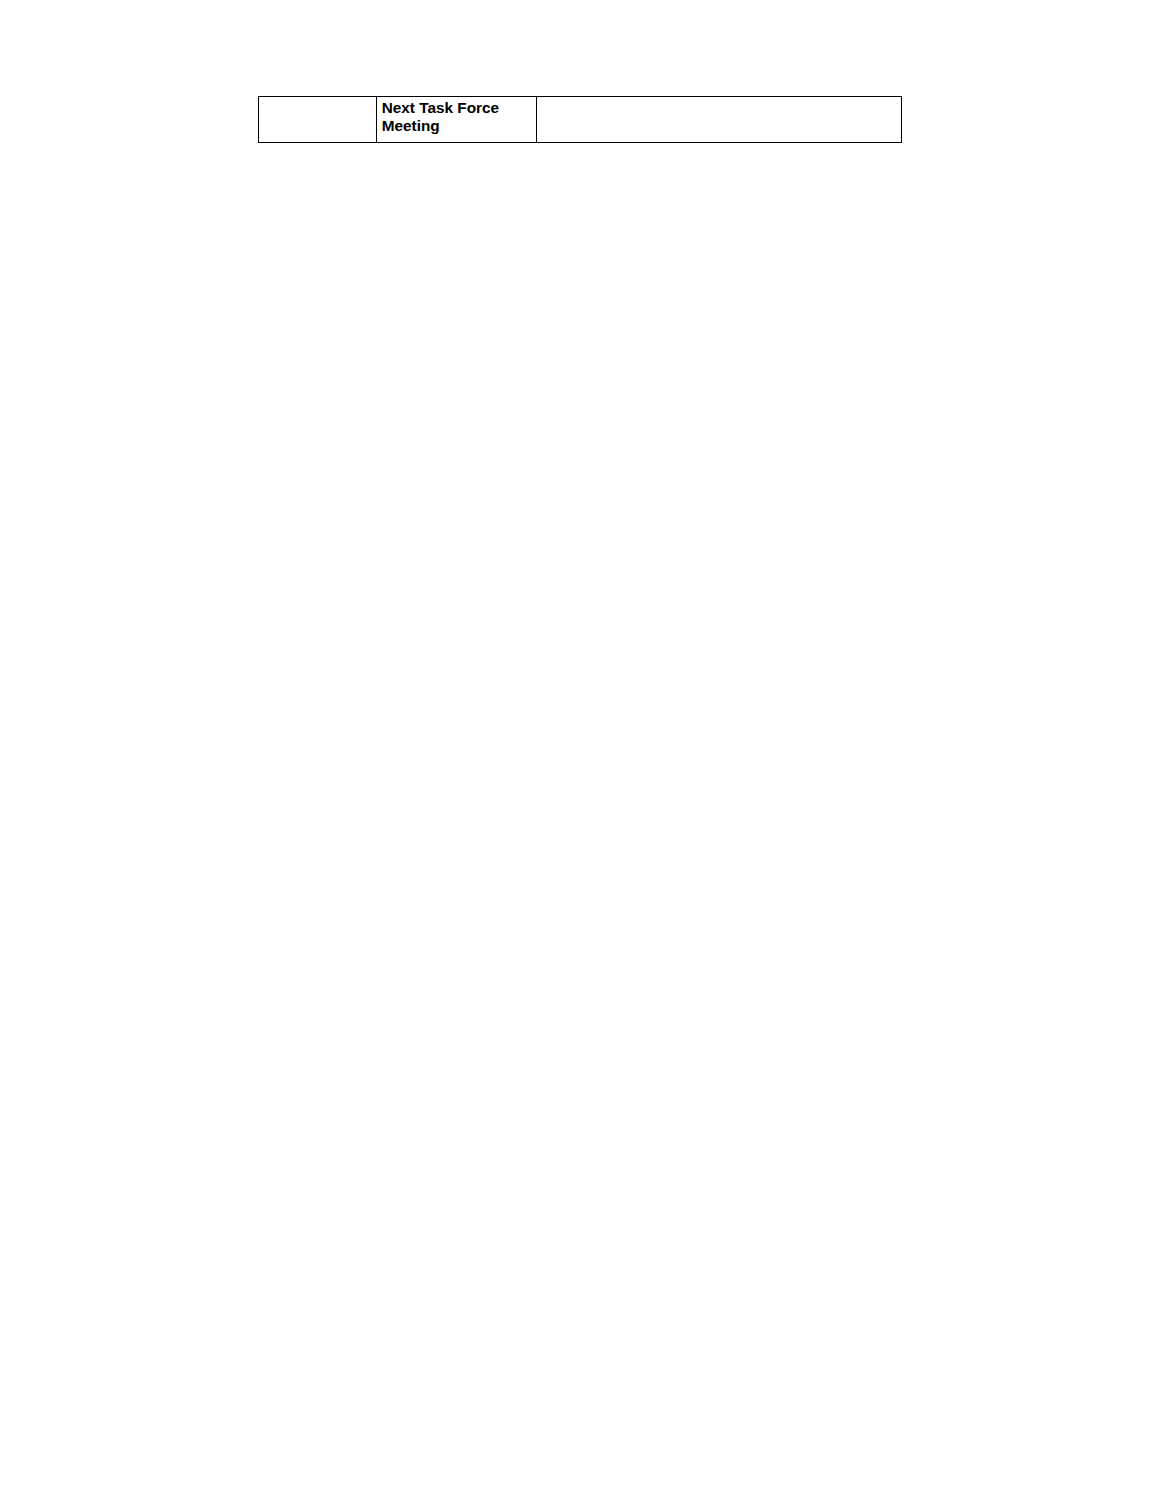| | Next Task Force Meeting | |